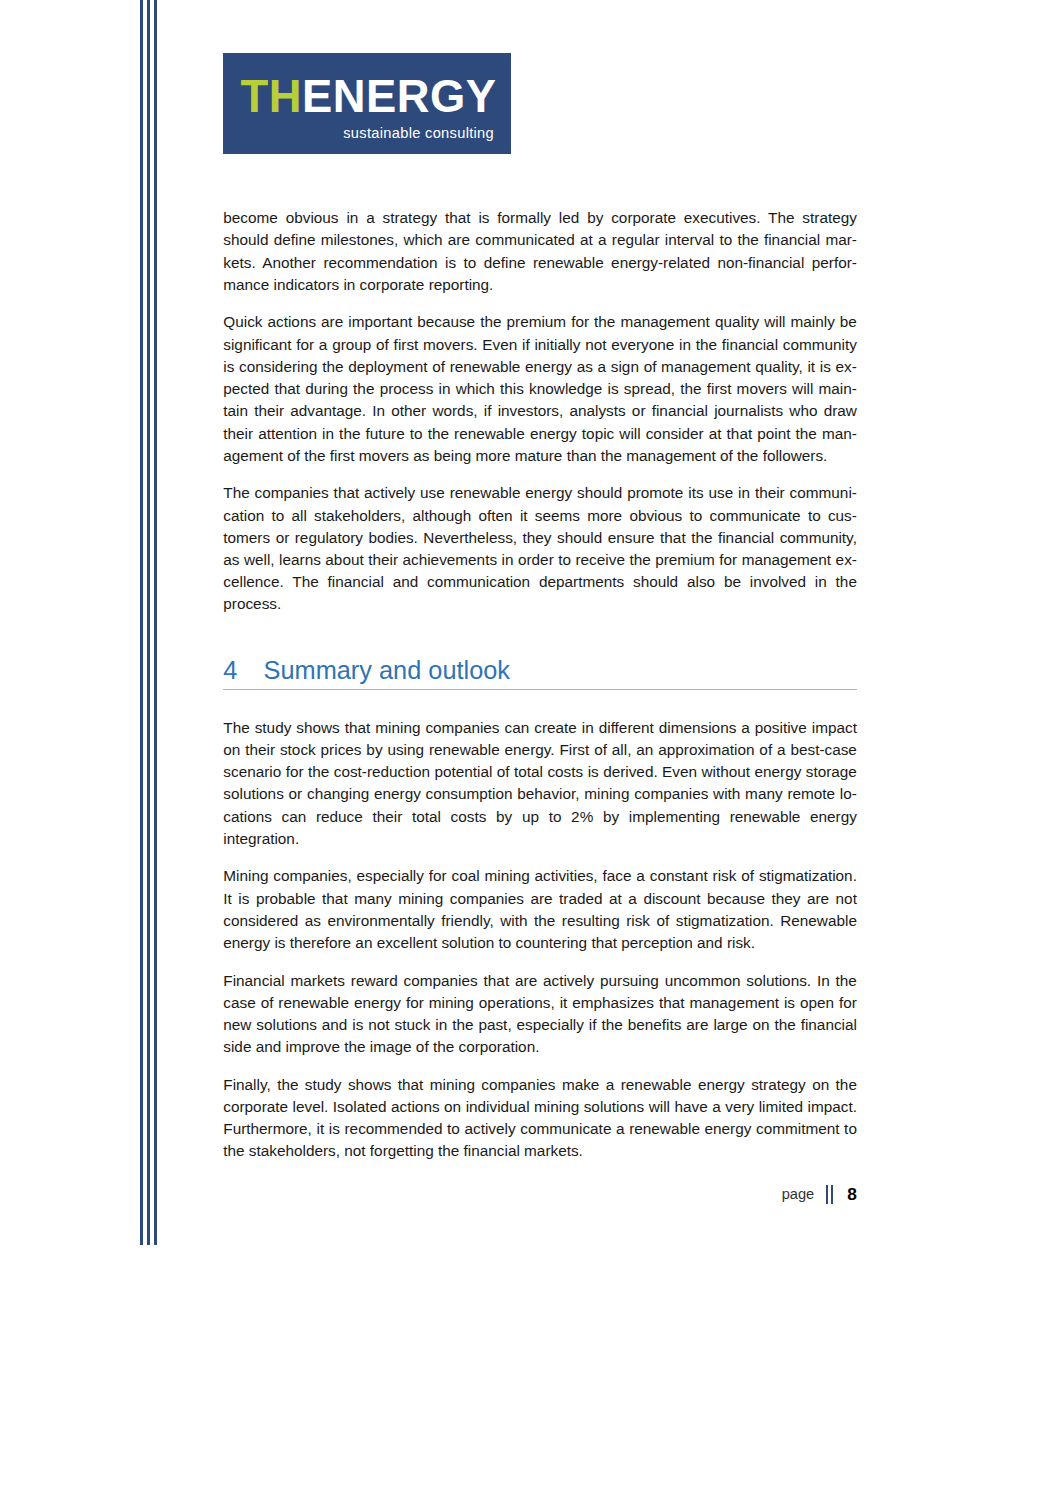TH ENERGY
sustainable consulting
become obvious in a strategy that is formally led by corporate executives. The strategy should define milestones, which are communicated at a regular interval to the financial markets. Another recommendation is to define renewable energy-related non-financial performance indicators in corporate reporting.
Quick actions are important because the premium for the management quality will mainly be significant for a group of first movers. Even if initially not everyone in the financial community is considering the deployment of renewable energy as a sign of management quality, it is expected that during the process in which this knowledge is spread, the first movers will maintain their advantage. In other words, if investors, analysts or financial journalists who draw their attention in the future to the renewable energy topic will consider at that point the management of the first movers as being more mature than the management of the followers.
The companies that actively use renewable energy should promote its use in their communication to all stakeholders, although often it seems more obvious to communicate to customers or regulatory bodies. Nevertheless, they should ensure that the financial community, as well, learns about their achievements in order to receive the premium for management excellence. The financial and communication departments should also be involved in the process.
4 Summary and outlook
The study shows that mining companies can create in different dimensions a positive impact on their stock prices by using renewable energy. First of all, an approximation of a best-case scenario for the cost-reduction potential of total costs is derived. Even without energy storage solutions or changing energy consumption behavior, mining companies with many remote locations can reduce their total costs by up to 2% by implementing renewable energy integration.
Mining companies, especially for coal mining activities, face a constant risk of stigmatization. It is probable that many mining companies are traded at a discount because they are not considered as environmentally friendly, with the resulting risk of stigmatization. Renewable energy is therefore an excellent solution to countering that perception and risk.
Financial markets reward companies that are actively pursuing uncommon solutions. In the case of renewable energy for mining operations, it emphasizes that management is open for new solutions and is not stuck in the past, especially if the benefits are large on the financial side and improve the image of the corporation.
Finally, the study shows that mining companies make a renewable energy strategy on the corporate level. Isolated actions on individual mining solutions will have a very limited impact. Furthermore, it is recommended to actively communicate a renewable energy commitment to the stakeholders, not forgetting the financial markets.
page 8